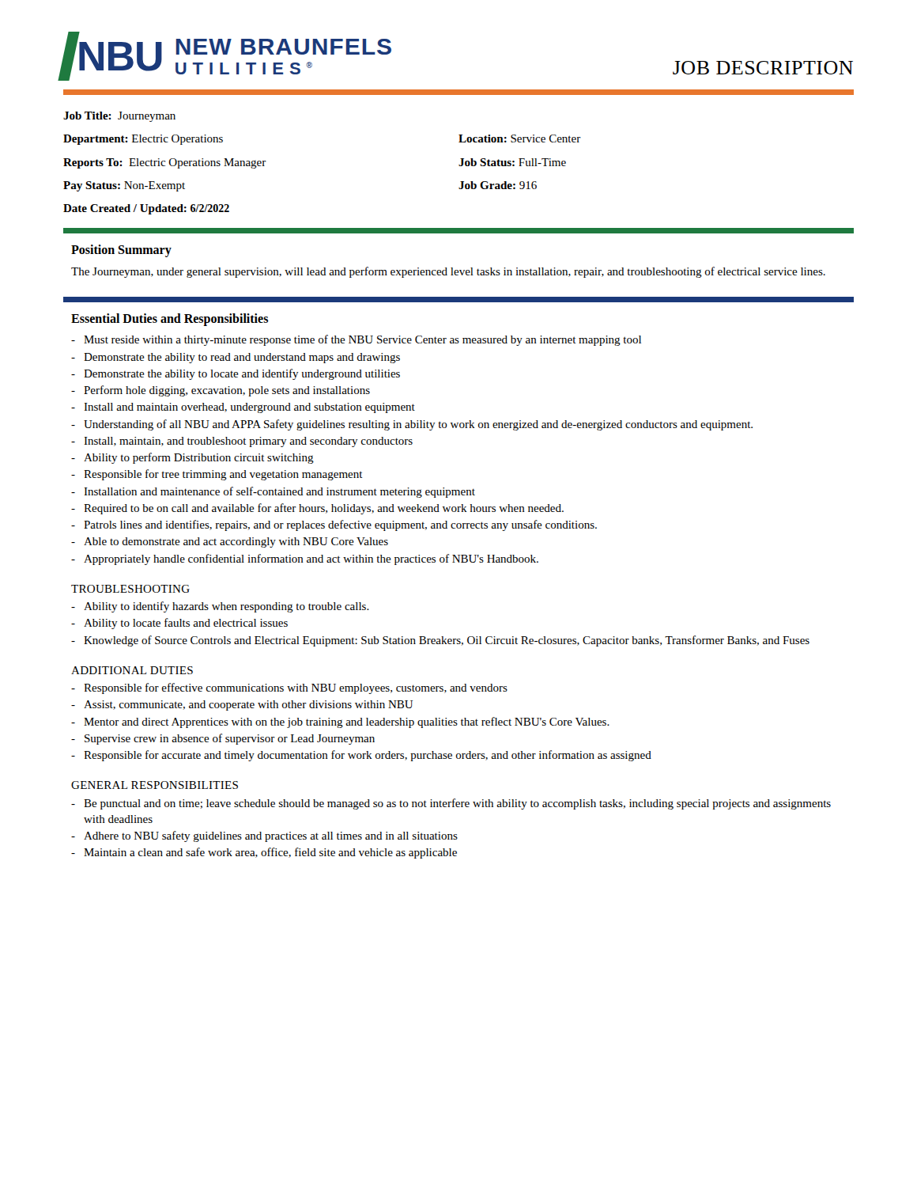NBU
NEW BRAUNFELS
UTILITIES®
JOB DESCRIPTION
Job Title: Journeyman
Department: Electric Operations
Location: Service Center
Reports To: Electric Operations Manager
Job Status: Full-Time
Pay Status: Non-Exempt
Job Grade: 916
Date Created / Updated: 6/2/2022
Position Summary
The Journeyman, under general supervision, will lead and perform experienced level tasks in installation, repair, and troubleshooting of electrical service lines.
Essential Duties and Responsibilities
Must reside within a thirty-minute response time of the NBU Service Center as measured by an internet mapping tool
Demonstrate the ability to read and understand maps and drawings
Demonstrate the ability to locate and identify underground utilities
Perform hole digging, excavation, pole sets and installations
Install and maintain overhead, underground and substation equipment
Understanding of all NBU and APPA Safety guidelines resulting in ability to work on energized and de-energized conductors and equipment.
Install, maintain, and troubleshoot primary and secondary conductors
Ability to perform Distribution circuit switching
Responsible for tree trimming and vegetation management
Installation and maintenance of self-contained and instrument metering equipment
Required to be on call and available for after hours, holidays, and weekend work hours when needed.
Patrols lines and identifies, repairs, and or replaces defective equipment, and corrects any unsafe conditions.
Able to demonstrate and act accordingly with NBU Core Values
Appropriately handle confidential information and act within the practices of NBU's Handbook.
TROUBLESHOOTING
Ability to identify hazards when responding to trouble calls.
Ability to locate faults and electrical issues
Knowledge of Source Controls and Electrical Equipment: Sub Station Breakers, Oil Circuit Re-closures, Capacitor banks, Transformer Banks, and Fuses
ADDITIONAL DUTIES
Responsible for effective communications with NBU employees, customers, and vendors
Assist, communicate, and cooperate with other divisions within NBU
Mentor and direct Apprentices with on the job training and leadership qualities that reflect NBU's Core Values.
Supervise crew in absence of supervisor or Lead Journeyman
Responsible for accurate and timely documentation for work orders, purchase orders, and other information as assigned
GENERAL RESPONSIBILITIES
Be punctual and on time; leave schedule should be managed so as to not interfere with ability to accomplish tasks, including special projects and assignments with deadlines
Adhere to NBU safety guidelines and practices at all times and in all situations
Maintain a clean and safe work area, office, field site and vehicle as applicable